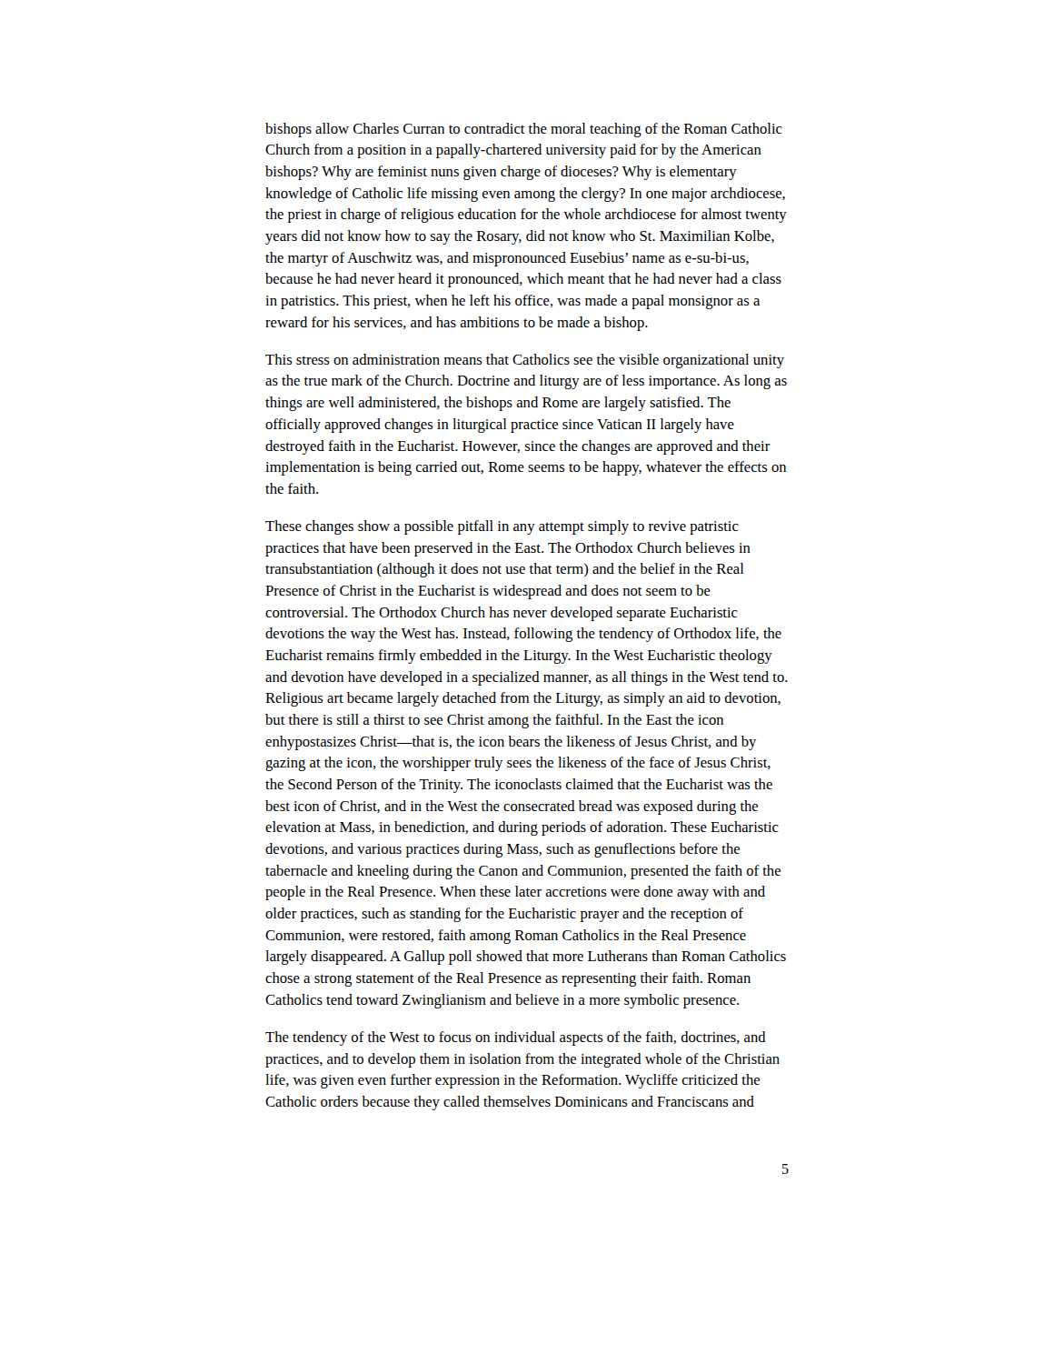bishops allow Charles Curran to contradict the moral teaching of the Roman Catholic Church from a position in a papally-chartered university paid for by the American bishops? Why are feminist nuns given charge of dioceses? Why is elementary knowledge of Catholic life missing even among the clergy? In one major archdiocese, the priest in charge of religious education for the whole archdiocese for almost twenty years did not know how to say the Rosary, did not know who St. Maximilian Kolbe, the martyr of Auschwitz was, and mispronounced Eusebius’ name as e-su-bi-us, because he had never heard it pronounced, which meant that he had never had a class in patristics. This priest, when he left his office, was made a papal monsignor as a reward for his services, and has ambitions to be made a bishop.
This stress on administration means that Catholics see the visible organizational unity as the true mark of the Church. Doctrine and liturgy are of less importance. As long as things are well administered, the bishops and Rome are largely satisfied. The officially approved changes in liturgical practice since Vatican II largely have destroyed faith in the Eucharist. However, since the changes are approved and their implementation is being carried out, Rome seems to be happy, whatever the effects on the faith.
These changes show a possible pitfall in any attempt simply to revive patristic practices that have been preserved in the East. The Orthodox Church believes in transubstantiation (although it does not use that term) and the belief in the Real Presence of Christ in the Eucharist is widespread and does not seem to be controversial. The Orthodox Church has never developed separate Eucharistic devotions the way the West has. Instead, following the tendency of Orthodox life, the Eucharist remains firmly embedded in the Liturgy. In the West Eucharistic theology and devotion have developed in a specialized manner, as all things in the West tend to. Religious art became largely detached from the Liturgy, as simply an aid to devotion, but there is still a thirst to see Christ among the faithful. In the East the icon enhypostasizes Christ—that is, the icon bears the likeness of Jesus Christ, and by gazing at the icon, the worshipper truly sees the likeness of the face of Jesus Christ, the Second Person of the Trinity. The iconoclasts claimed that the Eucharist was the best icon of Christ, and in the West the consecrated bread was exposed during the elevation at Mass, in benediction, and during periods of adoration. These Eucharistic devotions, and various practices during Mass, such as genuflections before the tabernacle and kneeling during the Canon and Communion, presented the faith of the people in the Real Presence. When these later accretions were done away with and older practices, such as standing for the Eucharistic prayer and the reception of Communion, were restored, faith among Roman Catholics in the Real Presence largely disappeared. A Gallup poll showed that more Lutherans than Roman Catholics chose a strong statement of the Real Presence as representing their faith. Roman Catholics tend toward Zwinglianism and believe in a more symbolic presence.
The tendency of the West to focus on individual aspects of the faith, doctrines, and practices, and to develop them in isolation from the integrated whole of the Christian life, was given even further expression in the Reformation. Wycliffe criticized the Catholic orders because they called themselves Dominicans and Franciscans and
5